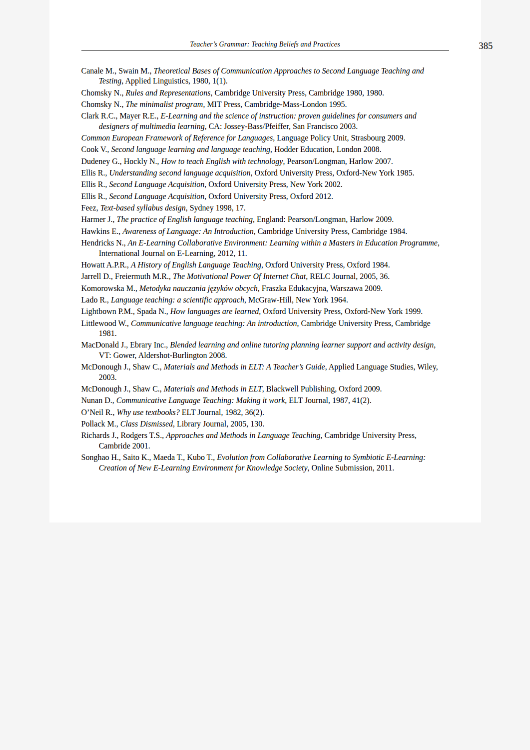Teacher’s Grammar: Teaching Beliefs and Practices 385
Canale M., Swain M., Theoretical Bases of Communication Approaches to Second Language Teaching and Testing, Applied Linguistics, 1980, 1(1).
Chomsky N., Rules and Representations, Cambridge University Press, Cambridge 1980, 1980.
Chomsky N., The minimalist program, MIT Press, Cambridge-Mass-London 1995.
Clark R.C., Mayer R.E., E-Learning and the science of instruction: proven guidelines for consumers and designers of multimedia learning, CA: Jossey-Bass/Pfeiffer, San Francisco 2003.
Common European Framework of Reference for Languages, Language Policy Unit, Strasbourg 2009.
Cook V., Second language learning and language teaching, Hodder Education, London 2008.
Dudeney G., Hockly N., How to teach English with technology, Pearson/Longman, Harlow 2007.
Ellis R., Understanding second language acquisition, Oxford University Press, Oxford-New York 1985.
Ellis R., Second Language Acquisition, Oxford University Press, New York 2002.
Ellis R., Second Language Acquisition, Oxford University Press, Oxford 2012.
Feez, Text-based syllabus design, Sydney 1998, 17.
Harmer J., The practice of English language teaching, England: Pearson/Longman, Harlow 2009.
Hawkins E., Awareness of Language: An Introduction, Cambridge University Press, Cambridge 1984.
Hendricks N., An E-Learning Collaborative Environment: Learning within a Masters in Education Programme, International Journal on E-Learning, 2012, 11.
Howatt A.P.R., A History of English Language Teaching, Oxford University Press, Oxford 1984.
Jarrell D., Freiermuth M.R., The Motivational Power Of Internet Chat, RELC Journal, 2005, 36.
Komorowska M., Metodyka nauczania języków obcych, Fraszka Edukacyjna, Warszawa 2009.
Lado R., Language teaching: a scientific approach, McGraw-Hill, New York 1964.
Lightbown P.M., Spada N., How languages are learned, Oxford University Press, Oxford-New York 1999.
Littlewood W., Communicative language teaching: An introduction, Cambridge University Press, Cambridge 1981.
MacDonald J., Ebrary Inc., Blended learning and online tutoring planning learner support and activity design, VT: Gower, Aldershot-Burlington 2008.
McDonough J., Shaw C., Materials and Methods in ELT: A Teacher’s Guide, Applied Language Studies, Wiley, 2003.
McDonough J., Shaw C., Materials and Methods in ELT, Blackwell Publishing, Oxford 2009.
Nunan D., Communicative Language Teaching: Making it work, ELT Journal, 1987, 41(2).
O’Neil R., Why use textbooks? ELT Journal, 1982, 36(2).
Pollack M., Class Dismissed, Library Journal, 2005, 130.
Richards J., Rodgers T.S., Approaches and Methods in Language Teaching, Cambridge University Press, Cambride 2001.
Songhao H., Saito K., Maeda T., Kubo T., Evolution from Collaborative Learning to Symbiotic E-Learning: Creation of New E-Learning Environment for Knowledge Society, Online Submission, 2011.